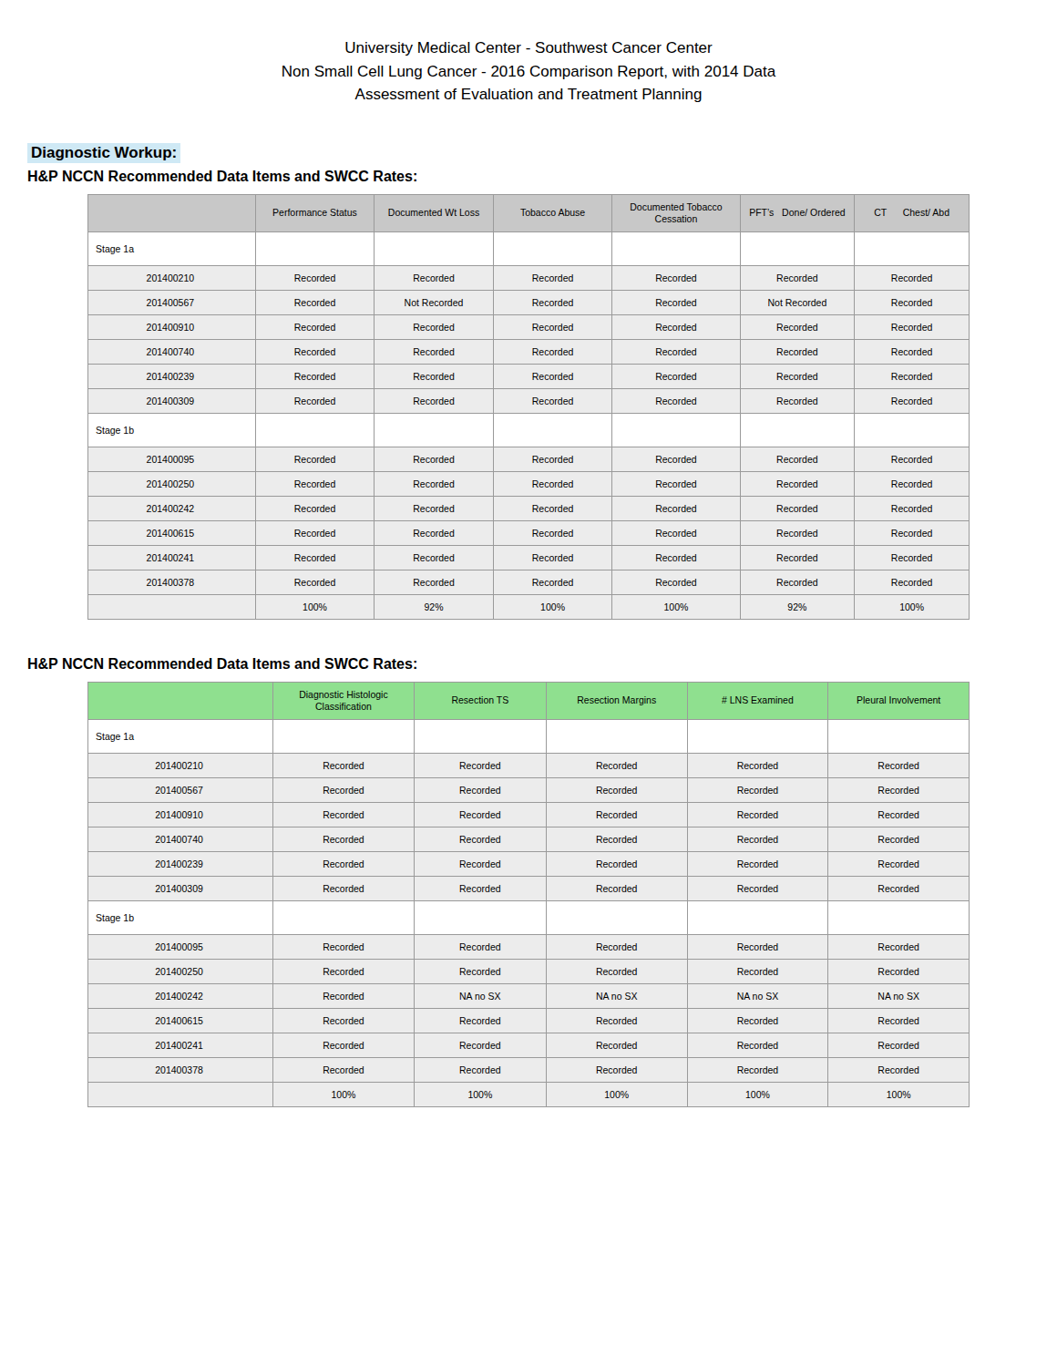University Medical Center - Southwest Cancer Center
Non Small Cell Lung Cancer - 2016 Comparison Report, with 2014 Data
Assessment of Evaluation and Treatment Planning
Diagnostic Workup:
H&P NCCN Recommended Data Items and SWCC Rates:
| | Performance Status | Documented Wt Loss | Tobacco Abuse | Documented Tobacco Cessation | PFT’s Done/ Ordered | CT Chest/ Abd |
| --- | --- | --- | --- | --- | --- | --- |
| Stage 1a | | | | | | |
| 201400210 | Recorded | Recorded | Recorded | Recorded | Recorded | Recorded |
| 201400567 | Recorded | Not Recorded | Recorded | Recorded | Not Recorded | Recorded |
| 201400910 | Recorded | Recorded | Recorded | Recorded | Recorded | Recorded |
| 201400740 | Recorded | Recorded | Recorded | Recorded | Recorded | Recorded |
| 201400239 | Recorded | Recorded | Recorded | Recorded | Recorded | Recorded |
| 201400309 | Recorded | Recorded | Recorded | Recorded | Recorded | Recorded |
| Stage 1b | | | | | | |
| 201400095 | Recorded | Recorded | Recorded | Recorded | Recorded | Recorded |
| 201400250 | Recorded | Recorded | Recorded | Recorded | Recorded | Recorded |
| 201400242 | Recorded | Recorded | Recorded | Recorded | Recorded | Recorded |
| 201400615 | Recorded | Recorded | Recorded | Recorded | Recorded | Recorded |
| 201400241 | Recorded | Recorded | Recorded | Recorded | Recorded | Recorded |
| 201400378 | Recorded | Recorded | Recorded | Recorded | Recorded | Recorded |
| | 100% | 92% | 100% | 100% | 92% | 100% |
H&P NCCN Recommended Data Items and SWCC Rates:
| | Diagnostic Histologic Classification | Resection TS | Resection Margins | # LNS Examined | Pleural Involvement |
| --- | --- | --- | --- | --- | --- |
| Stage 1a | | | | | |
| 201400210 | Recorded | Recorded | Recorded | Recorded | Recorded |
| 201400567 | Recorded | Recorded | Recorded | Recorded | Recorded |
| 201400910 | Recorded | Recorded | Recorded | Recorded | Recorded |
| 201400740 | Recorded | Recorded | Recorded | Recorded | Recorded |
| 201400239 | Recorded | Recorded | Recorded | Recorded | Recorded |
| 201400309 | Recorded | Recorded | Recorded | Recorded | Recorded |
| Stage 1b | | | | | |
| 201400095 | Recorded | Recorded | Recorded | Recorded | Recorded |
| 201400250 | Recorded | Recorded | Recorded | Recorded | Recorded |
| 201400242 | Recorded | NA no SX | NA no SX | NA no SX | NA no SX |
| 201400615 | Recorded | Recorded | Recorded | Recorded | Recorded |
| 201400241 | Recorded | Recorded | Recorded | Recorded | Recorded |
| 201400378 | Recorded | Recorded | Recorded | Recorded | Recorded |
| | 100% | 100% | 100% | 100% | 100% |